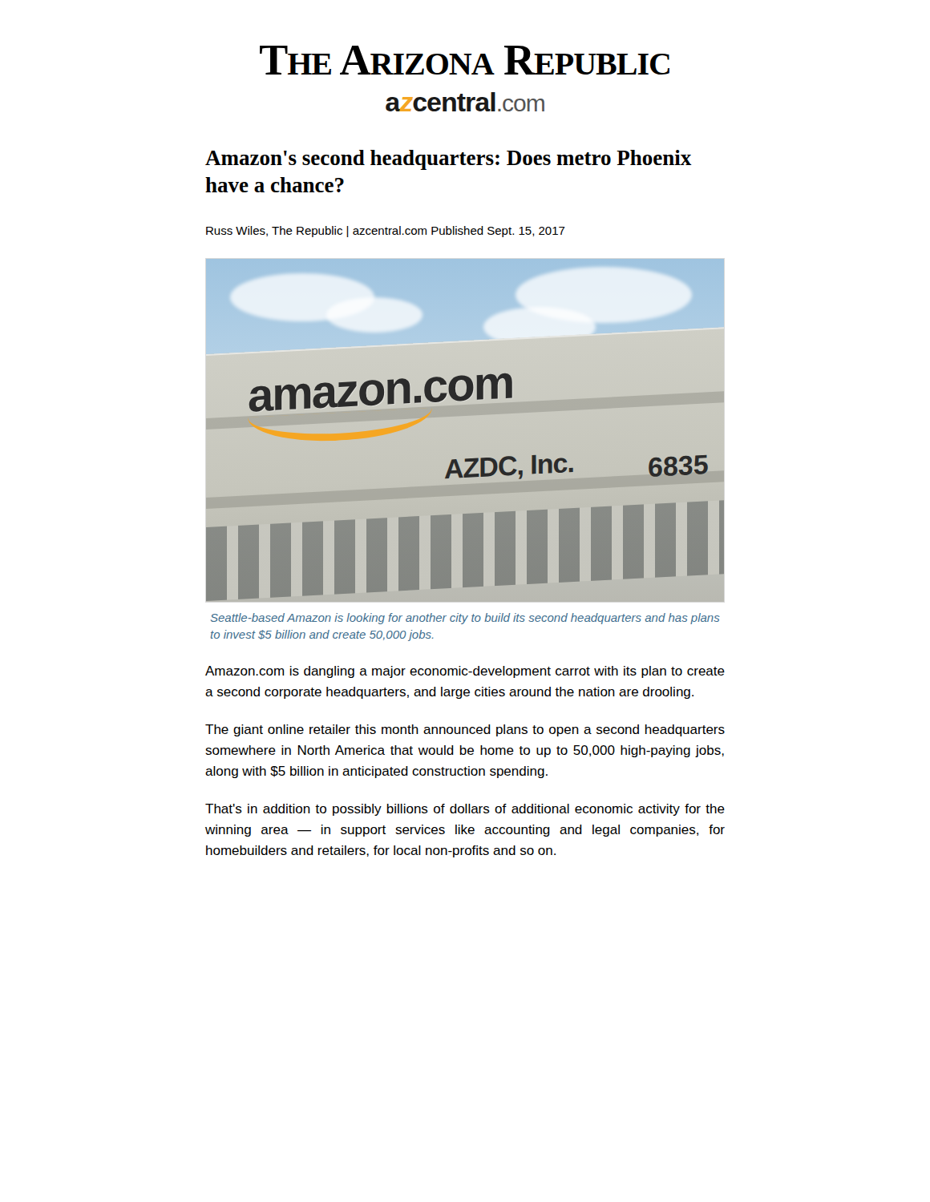THE ARIZONA REPUBLIC
azcentral.com
Amazon's second headquarters: Does metro Phoenix have a chance?
Russ Wiles, The Republic | azcentral.com Published Sept. 15, 2017
amazon.com
AZDC, Inc.
6835
Seattle-based Amazon is looking for another city to build its second headquarters and has plans to invest $5 billion and create 50,000 jobs.
Amazon.com is dangling a major economic-development carrot with its plan to create a second corporate headquarters, and large cities around the nation are drooling.
The giant online retailer this month announced plans to open a second headquarters somewhere in North America that would be home to up to 50,000 high-paying jobs, along with $5 billion in anticipated construction spending.
That's in addition to possibly billions of dollars of additional economic activity for the winning area — in support services like accounting and legal companies, for homebuilders and retailers, for local non-profits and so on.